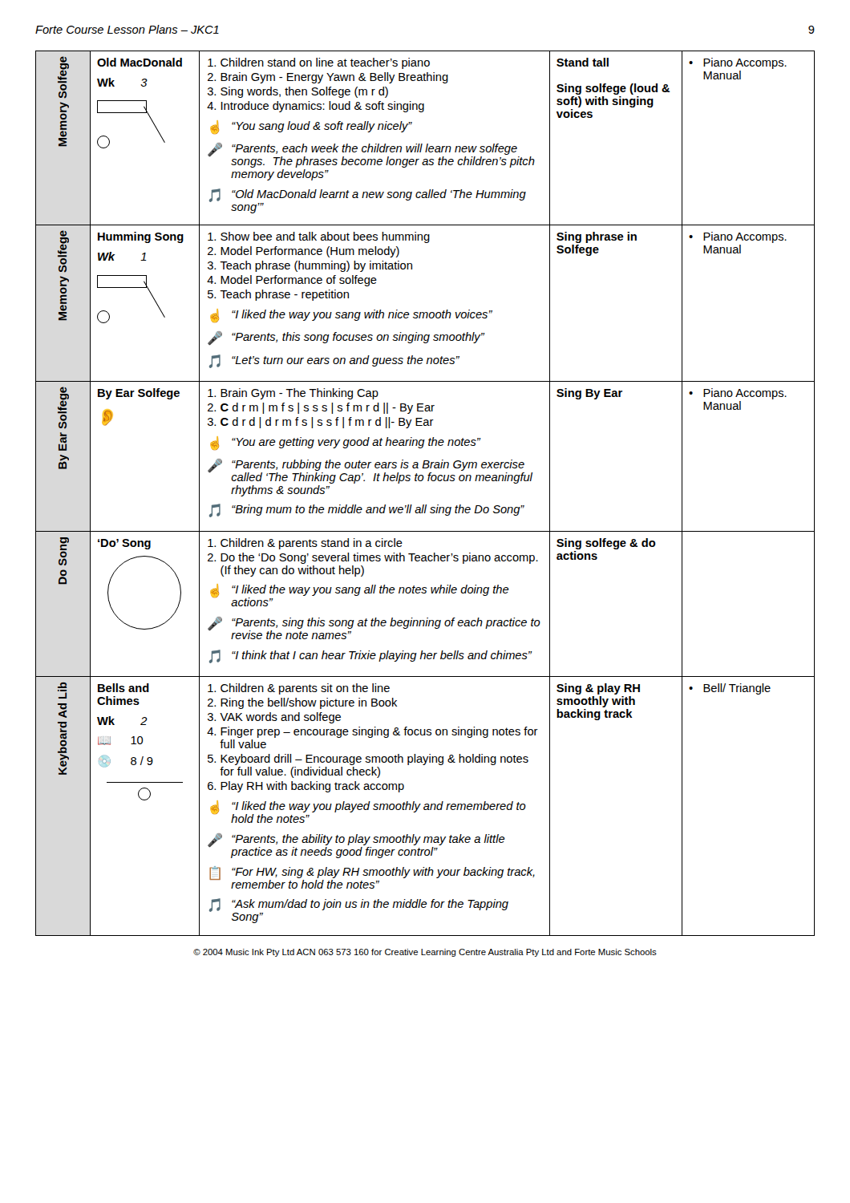Forte Course Lesson Plans – JKC1
9
| Memory Solfege | Old MacDonald Wk 3 | Children stand on line at teacher’s piano Brain Gym - Energy Yawn & Belly Breathing Sing words, then Solfege (m r d) Introduce dynamics: loud & soft singing ☝ “You sang loud & soft really nicely” 🎤 “Parents, each week the children will learn new solfege songs. The phrases become longer as the children’s pitch memory develops” 🎵 “Old MacDonald learnt a new song called ‘The Humming song’” | Stand tall Sing solfege (loud & soft) with singing voices | Piano Accomps. Manual |
| Memory Solfege | Humming Song Wk 1 | Show bee and talk about bees humming Model Performance (Hum melody) Teach phrase (humming) by imitation Model Performance of solfege Teach phrase - repetition ☝ “I liked the way you sang with nice smooth voices” 🎤 “Parents, this song focuses on singing smoothly” 🎵 “Let’s turn our ears on and guess the notes” | Sing phrase in Solfege | Piano Accomps. Manual |
| By Ear Solfege | By Ear Solfege 👂 | Brain Gym - The Thinking Cap C d r m / m f s / s s s / s f m r d // - By Ear C d r d / d r m f s / s s f / f m r d //- By Ear ☝ “You are getting very good at hearing the notes” 🎤 “Parents, rubbing the outer ears is a Brain Gym exercise called ‘The Thinking Cap’. It helps to focus on meaningful rhythms & sounds” 🎵 “Bring mum to the middle and we’ll all sing the Do Song” | Sing By Ear | Piano Accomps. Manual |
| Do Song | ‘Do’ Song | Children & parents stand in a circle Do the ‘Do Song’ several times with Teacher’s piano accomp. (If they can do without help) ☝ “I liked the way you sang all the notes while doing the actions” 🎤 “Parents, sing this song at the beginning of each practice to revise the note names” 🎵 “I think that I can hear Trixie playing her bells and chimes” | Sing solfege & do actions | |
| Keyboard Ad Lib | Bells and Chimes Wk 2 📖 10 💿 8 / 9 | Children & parents sit on the line Ring the bell/show picture in Book VAK words and solfege Finger prep – encourage singing & focus on singing notes for full value Keyboard drill – Encourage smooth playing & holding notes for full value. (individual check) Play RH with backing track accomp ☝ “I liked the way you played smoothly and remembered to hold the notes” 🎤 “Parents, the ability to play smoothly may take a little practice as it needs good finger control” 📋 “For HW, sing & play RH smoothly with your backing track, remember to hold the notes” 🎵 “Ask mum/dad to join us in the middle for the Tapping Song” | Sing & play RH smoothly with backing track | Bell/ Triangle |
© 2004 Music Ink Pty Ltd ACN 063 573 160 for Creative Learning Centre Australia Pty Ltd and Forte Music Schools